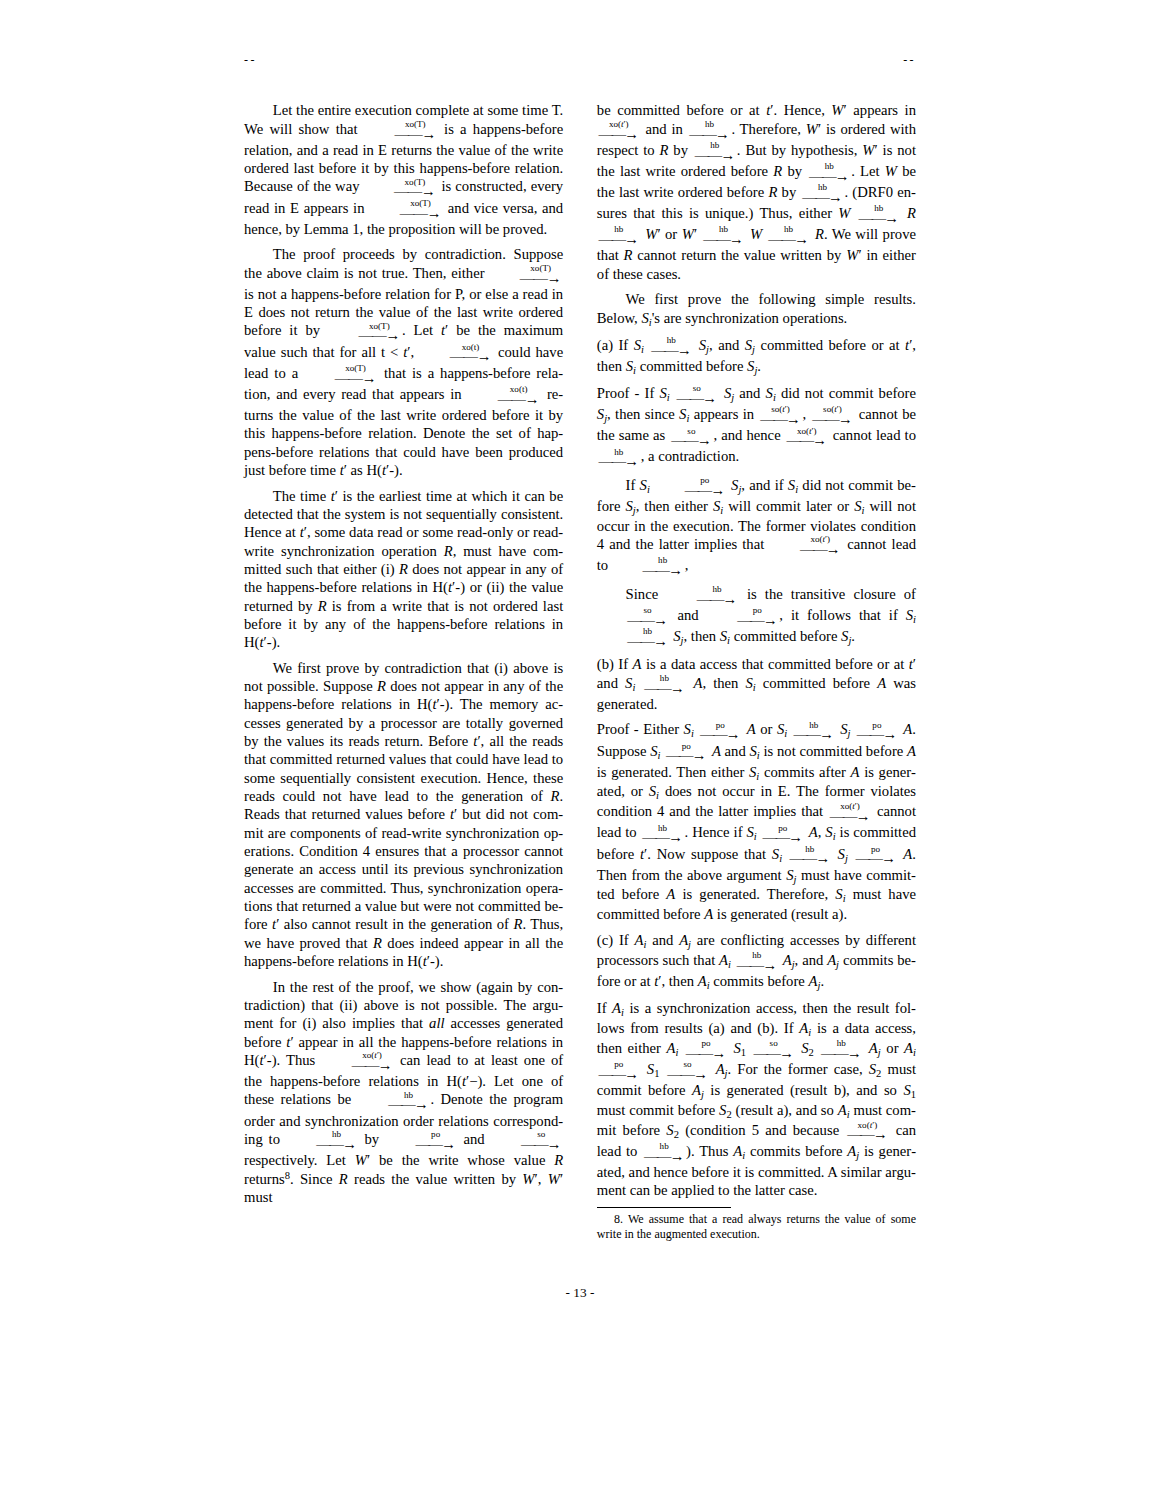-- --
Let the entire execution complete at some time T. We will show that xo(T)—— is a happens-before relation, and a read in E returns the value of the write ordered last before it by this happens-before relation. Because of the way xo(T)—— is constructed, every read in E appears in xo(T)—— and vice versa, and hence, by Lemma 1, the proposition will be proved.
The proof proceeds by contradiction. Suppose the above claim is not true. Then, either xo(T)—— is not a happens-before relation for P, or else a read in E does not return the value of the last write ordered before it by xo(T)——. Let t′ be the maximum value such that for all t < t′, xo(t)—— could have lead to a xo(T)—— that is a happens-before relation, and every read that appears in xo(t)—— returns the value of the last write ordered before it by this happens-before relation. Denote the set of happens-before relations that could have been produced just before time t′ as H(t′-).
The time t′ is the earliest time at which it can be detected that the system is not sequentially consistent. Hence at t′, some data read or some read-only or read-write synchronization operation R, must have committed such that either (i) R does not appear in any of the happens-before relations in H(t′-) or (ii) the value returned by R is from a write that is not ordered last before it by any of the happens-before relations in H(t′-).
We first prove by contradiction that (i) above is not possible. Suppose R does not appear in any of the happens-before relations in H(t′-). The memory accesses generated by a processor are totally governed by the values its reads return. Before t′, all the reads that committed returned values that could have lead to some sequentially consistent execution. Hence, these reads could not have lead to the generation of R. Reads that returned values before t′ but did not commit are components of read-write synchronization operations. Condition 4 ensures that a processor cannot generate an access until its previous synchronization accesses are committed. Thus, synchronization operations that returned a value but were not committed before t′ also cannot result in the generation of R. Thus, we have proved that R does indeed appear in all the happens-before relations in H(t′-).
In the rest of the proof, we show (again by contradiction) that (ii) above is not possible. The argument for (i) also implies that all accesses generated before t′ appear in all the happens-before relations in H(t′-). Thus xo(t′)—— can lead to at least one of the happens-before relations in H(t′−). Let one of these relations be hb——. Denote the program order and synchronization order relations corresponding to hb—— by po—— and so—— respectively. Let W′ be the write whose value R returns8. Since R reads the value written by W′, W′ must
be committed before or at t′. Hence, W′ appears in xo(t′)—— and in hb——. Therefore, W′ is ordered with respect to R by hb——. But by hypothesis, W′ is not the last write ordered before R by hb——. Let W be the last write ordered before R by hb——. (DRF0 ensures that this is unique.) Thus, either W hb—— R hb—— W′ or W′ hb—— W hb—— R. We will prove that R cannot return the value written by W′ in either of these cases.
We first prove the following simple results. Below, Si's are synchronization operations.
(a) If Si hb—— Sj, and Sj committed before or at t′, then Si committed before Sj.
Proof - If Si so—— Sj and Si did not commit before Sj, then since Si appears in so(t′)——, so(t′)—— cannot be the same as so——, and hence xo(t′)—— cannot lead to hb——, a contradiction.
If Si po—— Sj, and if Si did not commit before Sj, then either Si will commit later or Si will not occur in the execution. The former violates condition 4 and the latter implies that xo(t′)—— cannot lead to hb——,
Since hb—— is the transitive closure of so—— and po——, it follows that if Si hb—— Sj, then Si committed before Sj.
(b) If A is a data access that committed before or at t′ and Si hb—— A, then Si committed before A was generated.
Proof - Either Si po—— A or Si hb—— Sj po—— A. Suppose Si po—— A and Si is not committed before A is generated. Then either Si commits after A is generated, or Si does not occur in E. The former violates condition 4 and the latter implies that xo(t′)—— cannot lead to hb——. Hence if Si po—— A, Si is committed before t′. Now suppose that Si hb—— Sj po—— A. Then from the above argument Sj must have committed before A is generated. Therefore, Si must have committed before A is generated (result a).
(c) If Ai and Aj are conflicting accesses by different processors such that Ai hb—— Aj, and Aj commits before or at t′, then Ai commits before Aj.
If Ai is a synchronization access, then the result follows from results (a) and (b). If Ai is a data access, then either Ai po—— S1 so—— S2 hb—— Aj or Ai po—— S1 so—— Aj. For the former case, S2 must commit before Aj is generated (result b), and so S1 must commit before S2 (result a), and so Ai must commit before S2 (condition 5 and because xo(t′)—— can lead to hb——). Thus Ai commits before Aj is generated, and hence before it is committed. A similar argument can be applied to the latter case.
8. We assume that a read always returns the value of some write in the augmented execution.
- 13 -